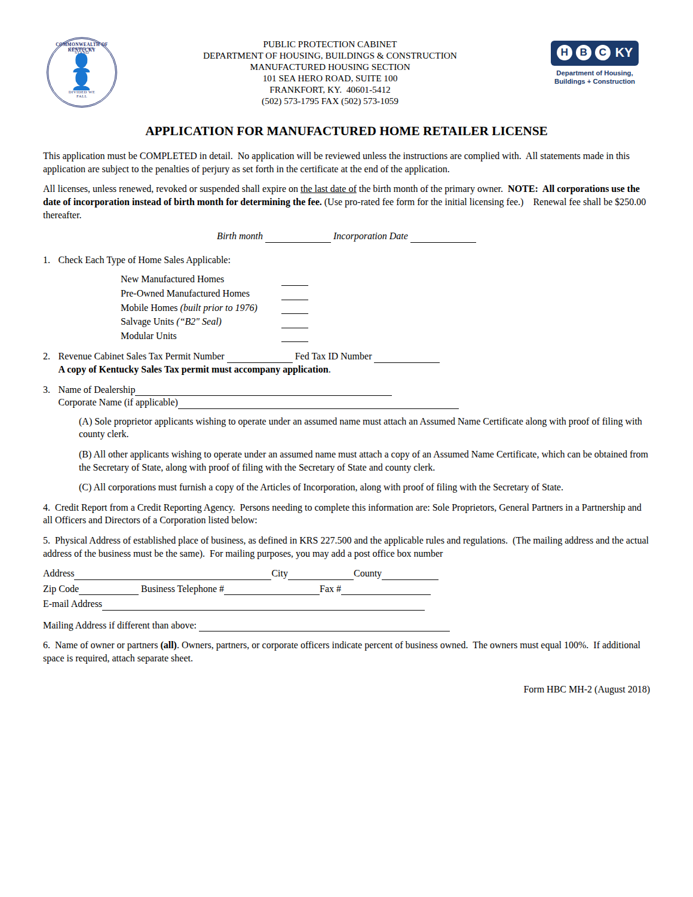COMMONWEALTH OF KENTUCKY
UNITED WE STAND
👤👤
DIVIDED WE FALL
PUBLIC PROTECTION CABINET
DEPARTMENT OF HOUSING, BUILDINGS & CONSTRUCTION
MANUFACTURED HOUSING SECTION
101 SEA HERO ROAD, SUITE 100
FRANKFORT, KY. 40601-5412
(502) 573-1795 FAX (502) 573-1059
H B C KY
Department of Housing,
Buildings + Construction
APPLICATION FOR MANUFACTURED HOME RETAILER LICENSE
This application must be COMPLETED in detail. No application will be reviewed unless the instructions are complied with. All statements made in this application are subject to the penalties of perjury as set forth in the certificate at the end of the application.
All licenses, unless renewed, revoked or suspended shall expire on the last date of the birth month of the primary owner. NOTE: All corporations use the date of incorporation instead of birth month for determining the fee. (Use pro-rated fee form for the initial licensing fee.) Renewal fee shall be $250.00 thereafter.
Birth month Incorporation Date
1. Check Each Type of Home Sales Applicable:
| New Manufactured Homes | |
| Pre-Owned Manufactured Homes | |
| Mobile Homes (built prior to 1976) | |
| Salvage Units (“B2" Seal) | |
| Modular Units | |
2. Revenue Cabinet Sales Tax Permit Number Fed Tax ID Number
A copy of Kentucky Sales Tax permit must accompany application.
3. Name of Dealership
Corporate Name (if applicable)
(A) Sole proprietor applicants wishing to operate under an assumed name must attach an Assumed Name Certificate along with proof of filing with county clerk.
(B) All other applicants wishing to operate under an assumed name must attach a copy of an Assumed Name Certificate, which can be obtained from the Secretary of State, along with proof of filing with the Secretary of State and county clerk.
(C) All corporations must furnish a copy of the Articles of Incorporation, along with proof of filing with the Secretary of State.
4. Credit Report from a Credit Reporting Agency. Persons needing to complete this information are: Sole Proprietors, General Partners in a Partnership and all Officers and Directors of a Corporation listed below:
5. Physical Address of established place of business, as defined in KRS 227.500 and the applicable rules and regulations. (The mailing address and the actual address of the business must be the same). For mailing purposes, you may add a post office box number
Address City County
Zip Code Business Telephone # Fax #
E-mail Address
Mailing Address if different than above:
6. Name of owner or partners (all). Owners, partners, or corporate officers indicate percent of business owned. The owners must equal 100%. If additional space is required, attach separate sheet.
Form HBC MH-2 (August 2018)